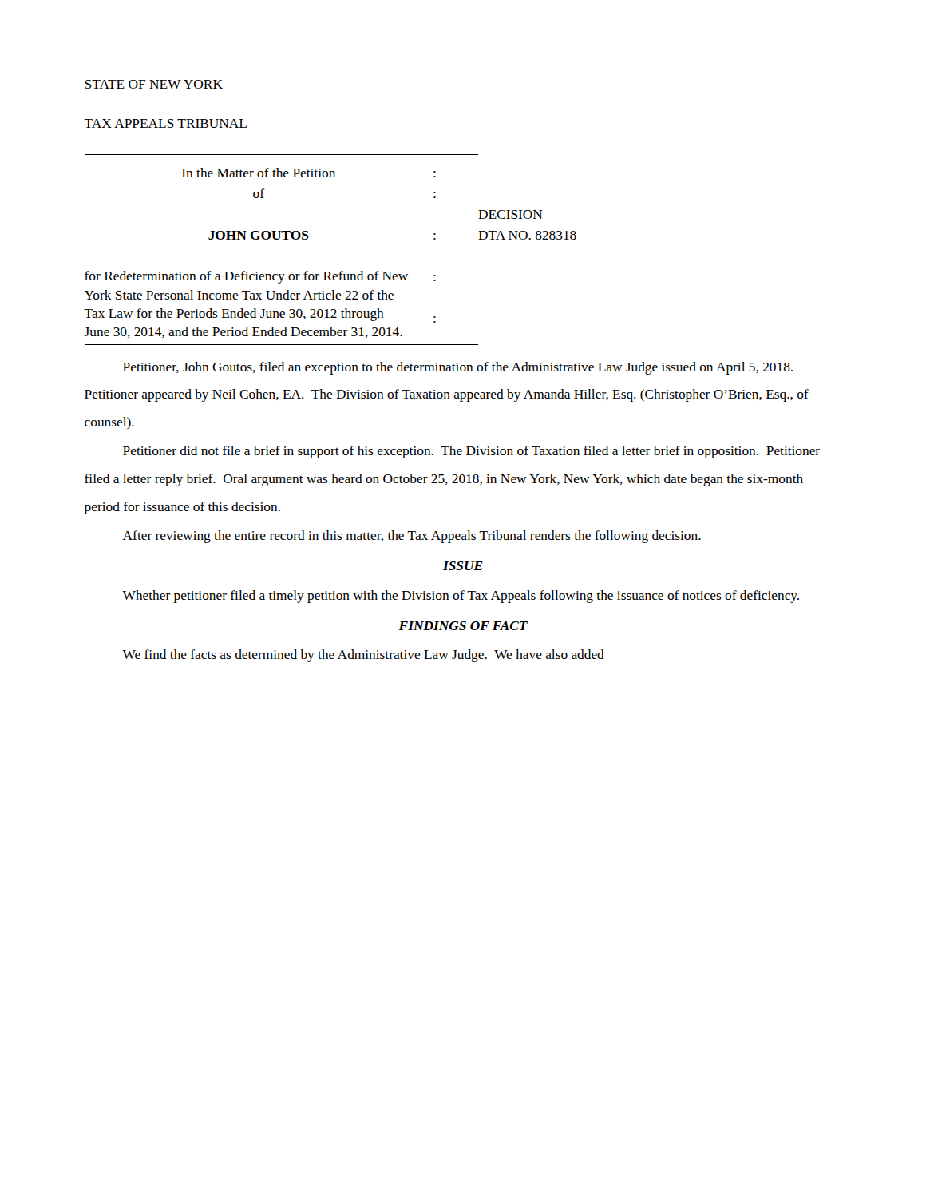STATE OF NEW YORK
TAX APPEALS TRIBUNAL
| In the Matter of the Petition | : | |
| of | : | |
| | | DECISION |
| JOHN GOUTOS | : | DTA NO. 828318 |
| for Redetermination of a Deficiency or for Refund of New York State Personal Income Tax Under Article 22 of the Tax Law for the Periods Ended June 30, 2012 through June 30, 2014, and the Period Ended December 31, 2014. | : : | |
Petitioner, John Goutos, filed an exception to the determination of the Administrative Law Judge issued on April 5, 2018. Petitioner appeared by Neil Cohen, EA. The Division of Taxation appeared by Amanda Hiller, Esq. (Christopher O’Brien, Esq., of counsel).
Petitioner did not file a brief in support of his exception. The Division of Taxation filed a letter brief in opposition. Petitioner filed a letter reply brief. Oral argument was heard on October 25, 2018, in New York, New York, which date began the six-month period for issuance of this decision.
After reviewing the entire record in this matter, the Tax Appeals Tribunal renders the following decision.
ISSUE
Whether petitioner filed a timely petition with the Division of Tax Appeals following the issuance of notices of deficiency.
FINDINGS OF FACT
We find the facts as determined by the Administrative Law Judge. We have also added